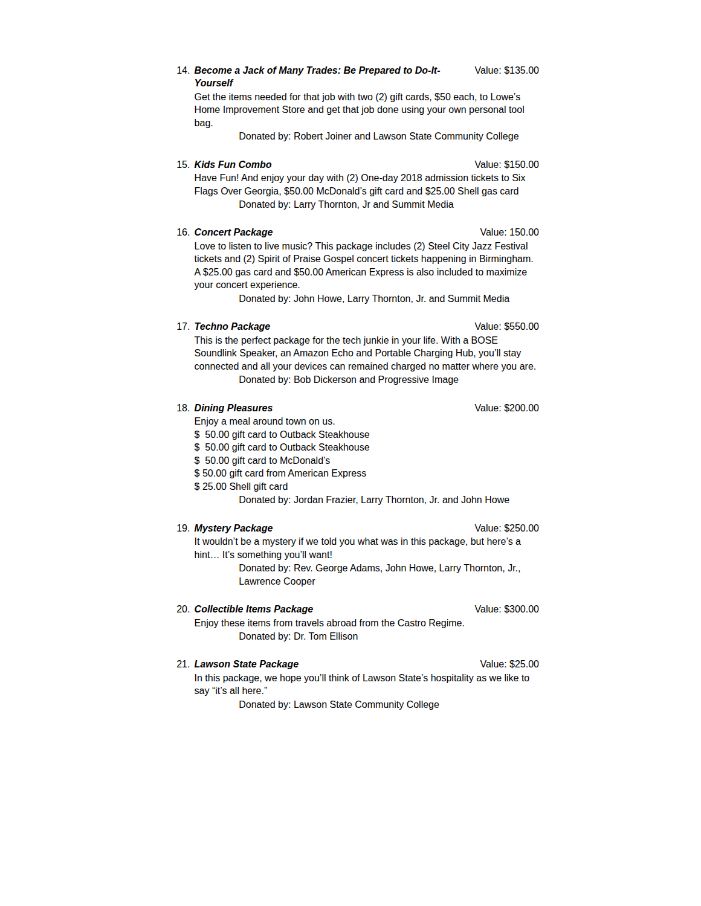14.
Become a Jack of Many Trades: Be Prepared to Do-It-Yourself Value: $135.00
Get the items needed for that job with two (2) gift cards, $50 each, to Lowe’s Home Improvement Store and get that job done using your own personal tool bag.
Donated by: Robert Joiner and Lawson State Community College
15.
Kids Fun Combo Value: $150.00
Have Fun! And enjoy your day with (2) One-day 2018 admission tickets to Six Flags Over Georgia, $50.00 McDonald’s gift card and $25.00 Shell gas card
Donated by: Larry Thornton, Jr and Summit Media
16.
Concert Package Value: 150.00
Love to listen to live music? This package includes (2) Steel City Jazz Festival tickets and (2) Spirit of Praise Gospel concert tickets happening in Birmingham. A $25.00 gas card and $50.00 American Express is also included to maximize your concert experience.
Donated by: John Howe, Larry Thornton, Jr. and Summit Media
17.
Techno Package Value: $550.00
This is the perfect package for the tech junkie in your life. With a BOSE Soundlink Speaker, an Amazon Echo and Portable Charging Hub, you’ll stay connected and all your devices can remained charged no matter where you are.
Donated by: Bob Dickerson and Progressive Image
18.
Dining Pleasures Value: $200.00
Enjoy a meal around town on us.
$ 50.00 gift card to Outback Steakhouse
$ 50.00 gift card to Outback Steakhouse
$ 50.00 gift card to McDonald’s
$ 50.00 gift card from American Express
$ 25.00 Shell gift card
Donated by: Jordan Frazier, Larry Thornton, Jr. and John Howe
19.
Mystery Package Value: $250.00
It wouldn’t be a mystery if we told you what was in this package, but here’s a hint… It’s something you’ll want!
Donated by: Rev. George Adams, John Howe, Larry Thornton, Jr., Lawrence Cooper
20.
Collectible Items Package Value: $300.00
Enjoy these items from travels abroad from the Castro Regime.
Donated by: Dr. Tom Ellison
21.
Lawson State Package Value: $25.00
In this package, we hope you’ll think of Lawson State’s hospitality as we like to say “it’s all here.”
Donated by: Lawson State Community College